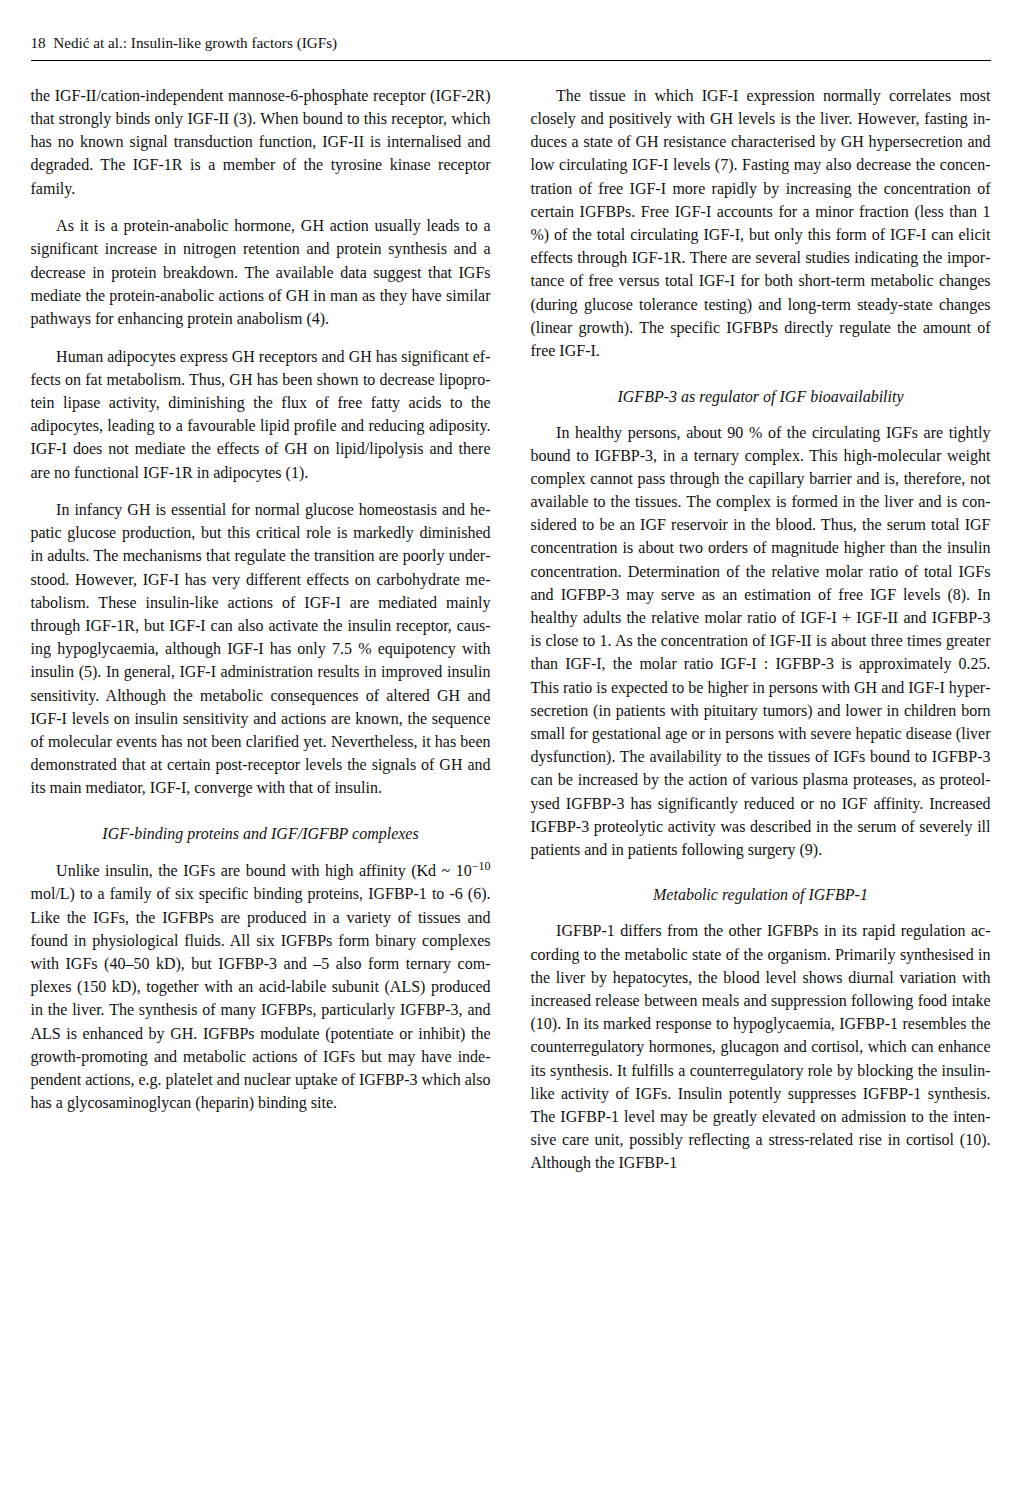18 Nedić at al.: Insulin-like growth factors (IGFs)
the IGF-II/cation-independent mannose-6-phosphate receptor (IGF-2R) that strongly binds only IGF-II (3). When bound to this receptor, which has no known signal transduction function, IGF-II is internalised and degraded. The IGF-1R is a member of the tyrosine kinase receptor family.
As it is a protein-anabolic hormone, GH action usually leads to a significant increase in nitrogen retention and protein synthesis and a decrease in protein breakdown. The available data suggest that IGFs mediate the protein-anabolic actions of GH in man as they have similar pathways for enhancing protein anabolism (4).
Human adipocytes express GH receptors and GH has significant effects on fat metabolism. Thus, GH has been shown to decrease lipoprotein lipase activity, diminishing the flux of free fatty acids to the adipocytes, leading to a favourable lipid profile and reducing adiposity. IGF-I does not mediate the effects of GH on lipid/lipolysis and there are no functional IGF-1R in adipocytes (1).
In infancy GH is essential for normal glucose homeostasis and hepatic glucose production, but this critical role is markedly diminished in adults. The mechanisms that regulate the transition are poorly understood. However, IGF-I has very different effects on carbohydrate metabolism. These insulin-like actions of IGF-I are mediated mainly through IGF-1R, but IGF-I can also activate the insulin receptor, causing hypoglycaemia, although IGF-I has only 7.5 % equipotency with insulin (5). In general, IGF-I administration results in improved insulin sensitivity. Although the metabolic consequences of altered GH and IGF-I levels on insulin sensitivity and actions are known, the sequence of molecular events has not been clarified yet. Nevertheless, it has been demonstrated that at certain post-receptor levels the signals of GH and its main mediator, IGF-I, converge with that of insulin.
IGF-binding proteins and IGF/IGFBP complexes
Unlike insulin, the IGFs are bound with high affinity (Kd ~ 10−10 mol/L) to a family of six specific binding proteins, IGFBP-1 to -6 (6). Like the IGFs, the IGFBPs are produced in a variety of tissues and found in physiological fluids. All six IGFBPs form binary complexes with IGFs (40–50 kD), but IGFBP-3 and –5 also form ternary complexes (150 kD), together with an acid-labile subunit (ALS) produced in the liver. The synthesis of many IGFBPs, particularly IGFBP-3, and ALS is enhanced by GH. IGFBPs modulate (potentiate or inhibit) the growth-promoting and metabolic actions of IGFs but may have independent actions, e.g. platelet and nuclear uptake of IGFBP-3 which also has a glycosaminoglycan (heparin) binding site.
The tissue in which IGF-I expression normally correlates most closely and positively with GH levels is the liver. However, fasting induces a state of GH resistance characterised by GH hypersecretion and low circulating IGF-I levels (7). Fasting may also decrease the concentration of free IGF-I more rapidly by increasing the concentration of certain IGFBPs. Free IGF-I accounts for a minor fraction (less than 1 %) of the total circulating IGF-I, but only this form of IGF-I can elicit effects through IGF-1R. There are several studies indicating the importance of free versus total IGF-I for both short-term metabolic changes (during glucose tolerance testing) and long-term steady-state changes (linear growth). The specific IGFBPs directly regulate the amount of free IGF-I.
IGFBP-3 as regulator of IGF bioavailability
In healthy persons, about 90 % of the circulating IGFs are tightly bound to IGFBP-3, in a ternary complex. This high-molecular weight complex cannot pass through the capillary barrier and is, therefore, not available to the tissues. The complex is formed in the liver and is considered to be an IGF reservoir in the blood. Thus, the serum total IGF concentration is about two orders of magnitude higher than the insulin concentration. Determination of the relative molar ratio of total IGFs and IGFBP-3 may serve as an estimation of free IGF levels (8). In healthy adults the relative molar ratio of IGF-I + IGF-II and IGFBP-3 is close to 1. As the concentration of IGF-II is about three times greater than IGF-I, the molar ratio IGF-I : IGFBP-3 is approximately 0.25. This ratio is expected to be higher in persons with GH and IGF-I hypersecretion (in patients with pituitary tumors) and lower in children born small for gestational age or in persons with severe hepatic disease (liver dysfunction). The availability to the tissues of IGFs bound to IGFBP-3 can be increased by the action of various plasma proteases, as proteolysed IGFBP-3 has significantly reduced or no IGF affinity. Increased IGFBP-3 proteolytic activity was described in the serum of severely ill patients and in patients following surgery (9).
Metabolic regulation of IGFBP-1
IGFBP-1 differs from the other IGFBPs in its rapid regulation according to the metabolic state of the organism. Primarily synthesised in the liver by hepatocytes, the blood level shows diurnal variation with increased release between meals and suppression following food intake (10). In its marked response to hypoglycaemia, IGFBP-1 resembles the counterregulatory hormones, glucagon and cortisol, which can enhance its synthesis. It fulfills a counterregulatory role by blocking the insulin-like activity of IGFs. Insulin potently suppresses IGFBP-1 synthesis. The IGFBP-1 level may be greatly elevated on admission to the intensive care unit, possibly reflecting a stress-related rise in cortisol (10). Although the IGFBP-1